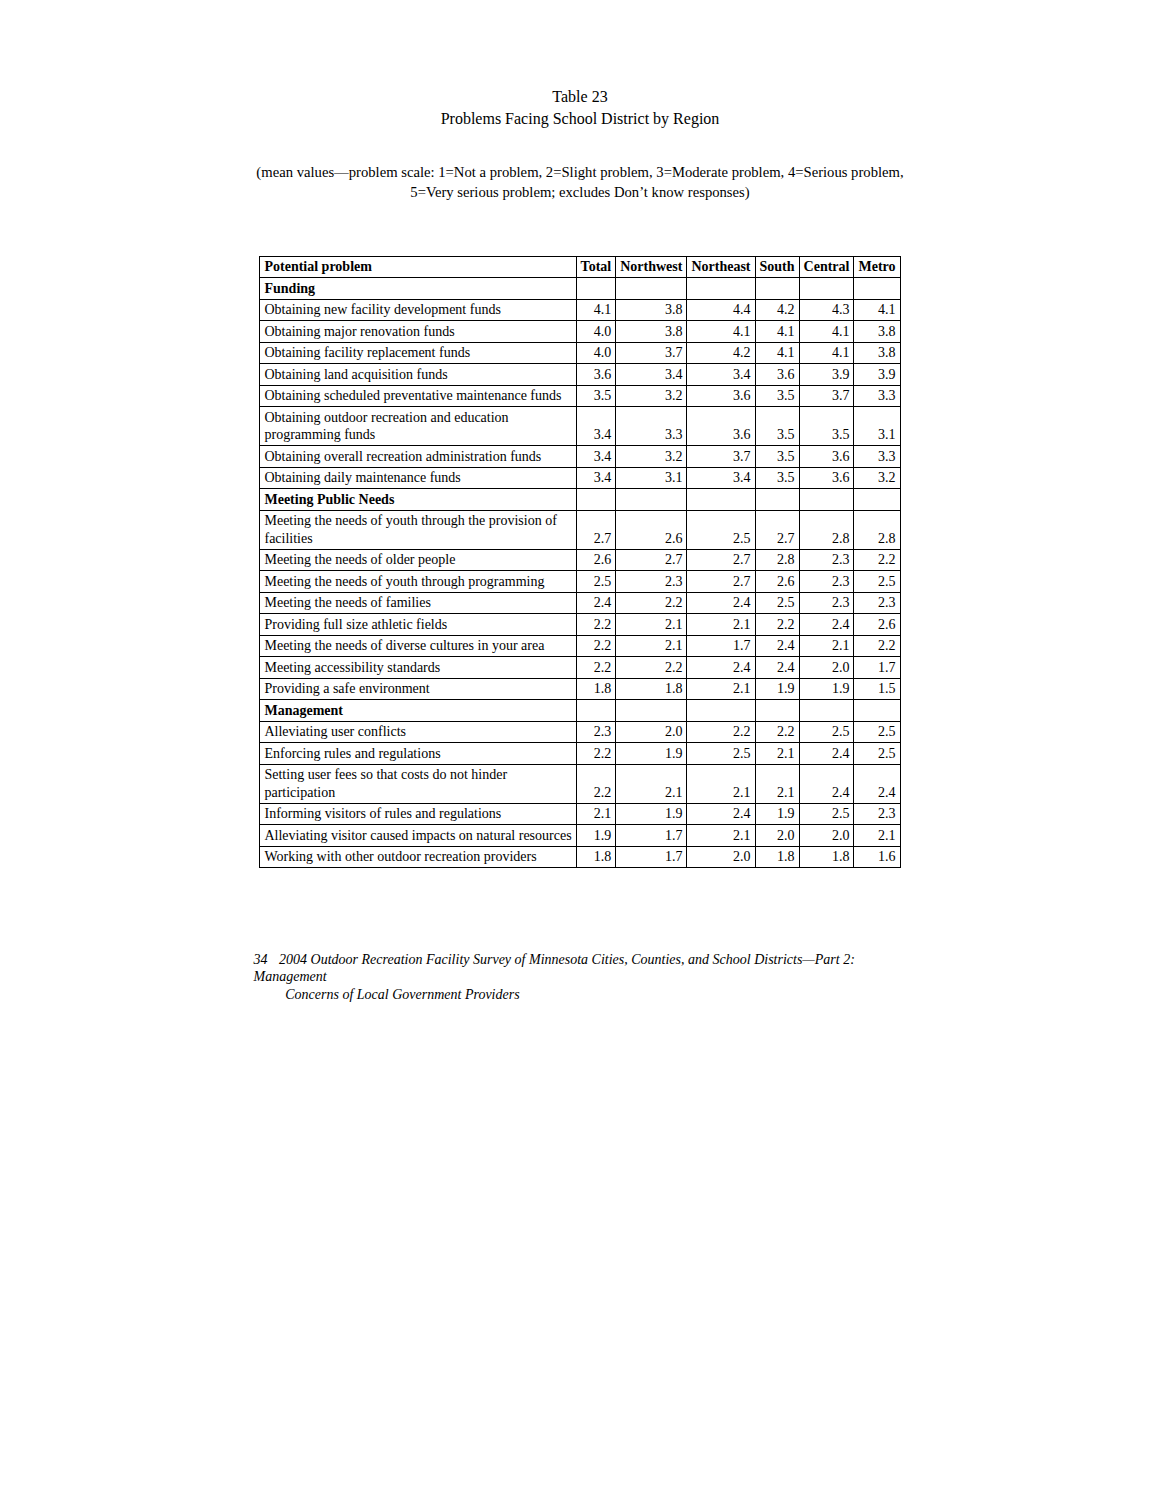Table 23
Problems Facing School District by Region
(mean values—problem scale: 1=Not a problem, 2=Slight problem, 3=Moderate problem, 4=Serious problem,
5=Very serious problem; excludes Don’t know responses)
| Potential problem | Total | Northwest | Northeast | South | Central | Metro |
| --- | --- | --- | --- | --- | --- | --- |
| Funding | | | | | | |
| Obtaining new facility development funds | 4.1 | 3.8 | 4.4 | 4.2 | 4.3 | 4.1 |
| Obtaining major renovation funds | 4.0 | 3.8 | 4.1 | 4.1 | 4.1 | 3.8 |
| Obtaining facility replacement funds | 4.0 | 3.7 | 4.2 | 4.1 | 4.1 | 3.8 |
| Obtaining land acquisition funds | 3.6 | 3.4 | 3.4 | 3.6 | 3.9 | 3.9 |
| Obtaining scheduled preventative maintenance funds | 3.5 | 3.2 | 3.6 | 3.5 | 3.7 | 3.3 |
| Obtaining outdoor recreation and education programming funds | 3.4 | 3.3 | 3.6 | 3.5 | 3.5 | 3.1 |
| Obtaining overall recreation administration funds | 3.4 | 3.2 | 3.7 | 3.5 | 3.6 | 3.3 |
| Obtaining daily maintenance funds | 3.4 | 3.1 | 3.4 | 3.5 | 3.6 | 3.2 |
| Meeting Public Needs | | | | | | |
| Meeting the needs of youth through the provision of facilities | 2.7 | 2.6 | 2.5 | 2.7 | 2.8 | 2.8 |
| Meeting the needs of older people | 2.6 | 2.7 | 2.7 | 2.8 | 2.3 | 2.2 |
| Meeting the needs of youth through programming | 2.5 | 2.3 | 2.7 | 2.6 | 2.3 | 2.5 |
| Meeting the needs of families | 2.4 | 2.2 | 2.4 | 2.5 | 2.3 | 2.3 |
| Providing full size athletic fields | 2.2 | 2.1 | 2.1 | 2.2 | 2.4 | 2.6 |
| Meeting the needs of diverse cultures in your area | 2.2 | 2.1 | 1.7 | 2.4 | 2.1 | 2.2 |
| Meeting accessibility standards | 2.2 | 2.2 | 2.4 | 2.4 | 2.0 | 1.7 |
| Providing a safe environment | 1.8 | 1.8 | 2.1 | 1.9 | 1.9 | 1.5 |
| Management | | | | | | |
| Alleviating user conflicts | 2.3 | 2.0 | 2.2 | 2.2 | 2.5 | 2.5 |
| Enforcing rules and regulations | 2.2 | 1.9 | 2.5 | 2.1 | 2.4 | 2.5 |
| Setting user fees so that costs do not hinder participation | 2.2 | 2.1 | 2.1 | 2.1 | 2.4 | 2.4 |
| Informing visitors of rules and regulations | 2.1 | 1.9 | 2.4 | 1.9 | 2.5 | 2.3 |
| Alleviating visitor caused impacts on natural resources | 1.9 | 1.7 | 2.1 | 2.0 | 2.0 | 2.1 |
| Working with other outdoor recreation providers | 1.8 | 1.7 | 2.0 | 1.8 | 1.8 | 1.6 |
342004 Outdoor Recreation Facility Survey of Minnesota Cities, Counties, and School Districts—Part 2: Management Concerns of Local Government Providers